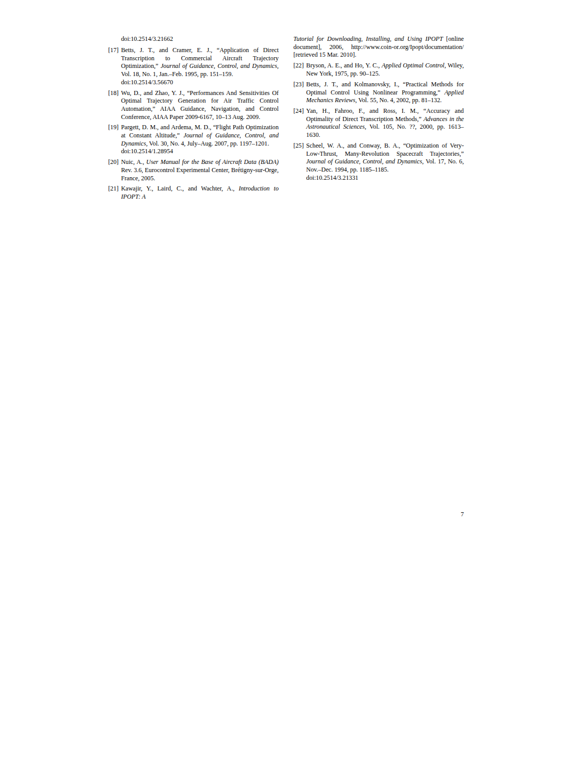doi:10.2514/3.21662
[17] Betts, J. T., and Cramer, E. J., “Application of Direct Transcription to Commercial Aircraft Trajectory Optimization,” Journal of Guidance, Control, and Dynamics, Vol. 18, No. 1, Jan.–Feb. 1995, pp. 151–159. doi:10.2514/3.56670
[18] Wu, D., and Zhao, Y. J., “Performances And Sensitivities Of Optimal Trajectory Generation for Air Traffic Control Automation,” AIAA Guidance, Navigation, and Control Conference, AIAA Paper 2009-6167, 10–13 Aug. 2009.
[19] Pargett, D. M., and Ardema, M. D., “Flight Path Optimization at Constant Altitude,” Journal of Guidance, Control, and Dynamics, Vol. 30, No. 4, July–Aug. 2007, pp. 1197–1201. doi:10.2514/1.28954
[20] Nuic, A., User Manual for the Base of Aircraft Data (BADA) Rev. 3.6, Eurocontrol Experimental Center, Brétigny-sur-Orge, France, 2005.
[21] Kawajir, Y., Laird, C., and Wachter, A., Introduction to IPOPT: A
Tutorial for Downloading, Installing, and Using IPOPT [online document], 2006, http://www.coin-or.org/Ipopt/documentation/ [retrieved 15 Mar. 2010].
[22] Bryson, A. E., and Ho, Y. C., Applied Optimal Control, Wiley, New York, 1975, pp. 90–125.
[23] Betts, J. T., and Kolmanovsky, I., “Practical Methods for Optimal Control Using Nonlinear Programming,” Applied Mechanics Reviews, Vol. 55, No. 4, 2002, pp. 81–132.
[24] Yan, H., Fahroo, F., and Ross, I. M., “Accuracy and Optimality of Direct Transcription Methods,” Advances in the Astronautical Sciences, Vol. 105, No. ??, 2000, pp. 1613–1630.
[25] Scheel, W. A., and Conway, B. A., “Optimization of Very-Low-Thrust, Many-Revolution Spacecraft Trajectories,” Journal of Guidance, Control, and Dynamics, Vol. 17, No. 6, Nov.–Dec. 1994, pp. 1185–1185. doi:10.2514/3.21331
7